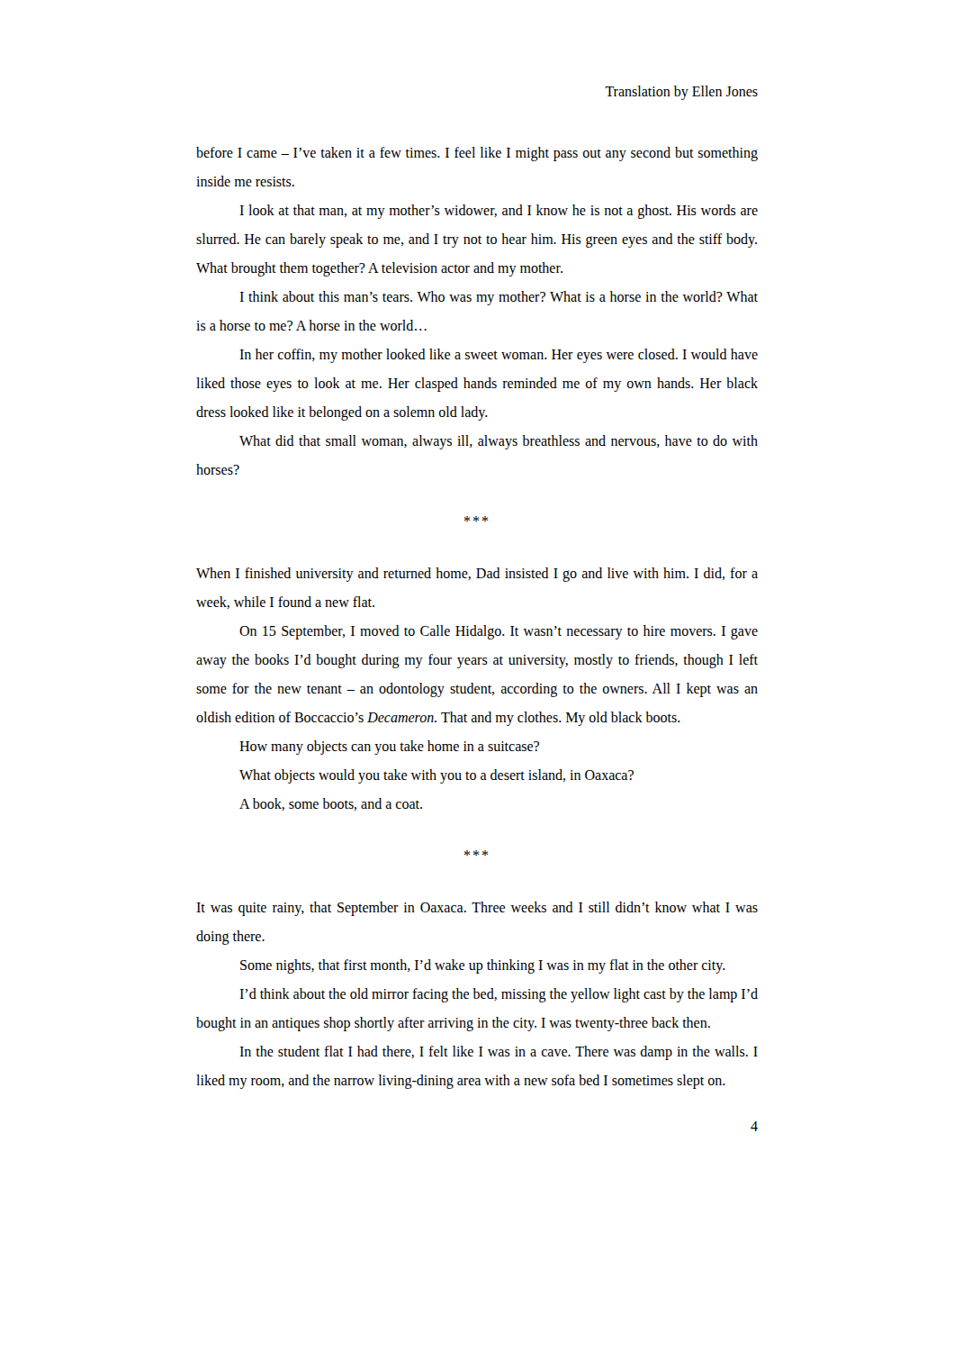Translation by Ellen Jones
before I came – I’ve taken it a few times. I feel like I might pass out any second but something inside me resists.
I look at that man, at my mother’s widower, and I know he is not a ghost. His words are slurred. He can barely speak to me, and I try not to hear him. His green eyes and the stiff body. What brought them together? A television actor and my mother.
I think about this man’s tears. Who was my mother? What is a horse in the world? What is a horse to me? A horse in the world…
In her coffin, my mother looked like a sweet woman. Her eyes were closed. I would have liked those eyes to look at me. Her clasped hands reminded me of my own hands. Her black dress looked like it belonged on a solemn old lady.
What did that small woman, always ill, always breathless and nervous, have to do with horses?
***
When I finished university and returned home, Dad insisted I go and live with him. I did, for a week, while I found a new flat.
On 15 September, I moved to Calle Hidalgo. It wasn’t necessary to hire movers. I gave away the books I’d bought during my four years at university, mostly to friends, though I left some for the new tenant – an odontology student, according to the owners. All I kept was an oldish edition of Boccaccio’s Decameron. That and my clothes. My old black boots.
How many objects can you take home in a suitcase?
What objects would you take with you to a desert island, in Oaxaca?
A book, some boots, and a coat.
***
It was quite rainy, that September in Oaxaca. Three weeks and I still didn’t know what I was doing there.
Some nights, that first month, I’d wake up thinking I was in my flat in the other city.
I’d think about the old mirror facing the bed, missing the yellow light cast by the lamp I’d bought in an antiques shop shortly after arriving in the city. I was twenty-three back then.
In the student flat I had there, I felt like I was in a cave. There was damp in the walls. I liked my room, and the narrow living-dining area with a new sofa bed I sometimes slept on.
4